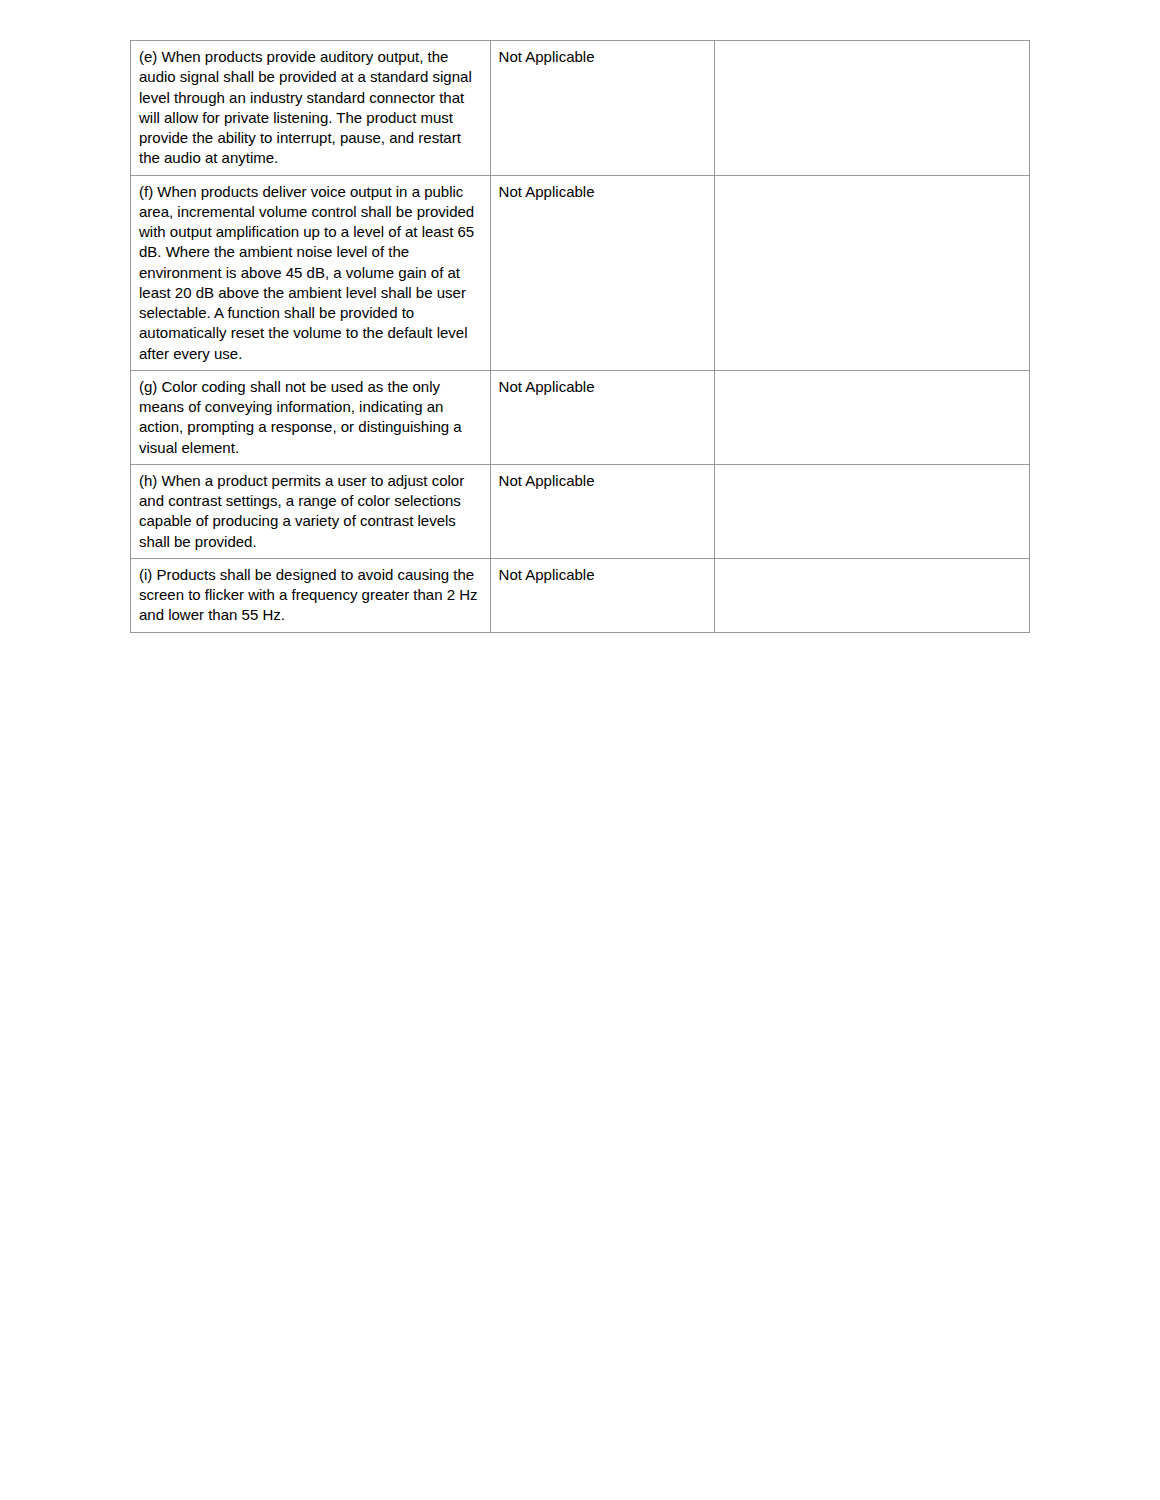| (e) When products provide auditory output, the audio signal shall be provided at a standard signal level through an industry standard connector that will allow for private listening. The product must provide the ability to interrupt, pause, and restart the audio at anytime. | Not Applicable | |
| (f) When products deliver voice output in a public area, incremental volume control shall be provided with output amplification up to a level of at least 65 dB. Where the ambient noise level of the environment is above 45 dB, a volume gain of at least 20 dB above the ambient level shall be user selectable. A function shall be provided to automatically reset the volume to the default level after every use. | Not Applicable | |
| (g) Color coding shall not be used as the only means of conveying information, indicating an action, prompting a response, or distinguishing a visual element. | Not Applicable | |
| (h) When a product permits a user to adjust color and contrast settings, a range of color selections capable of producing a variety of contrast levels shall be provided. | Not Applicable | |
| (i) Products shall be designed to avoid causing the screen to flicker with a frequency greater than 2 Hz and lower than 55 Hz. | Not Applicable | |